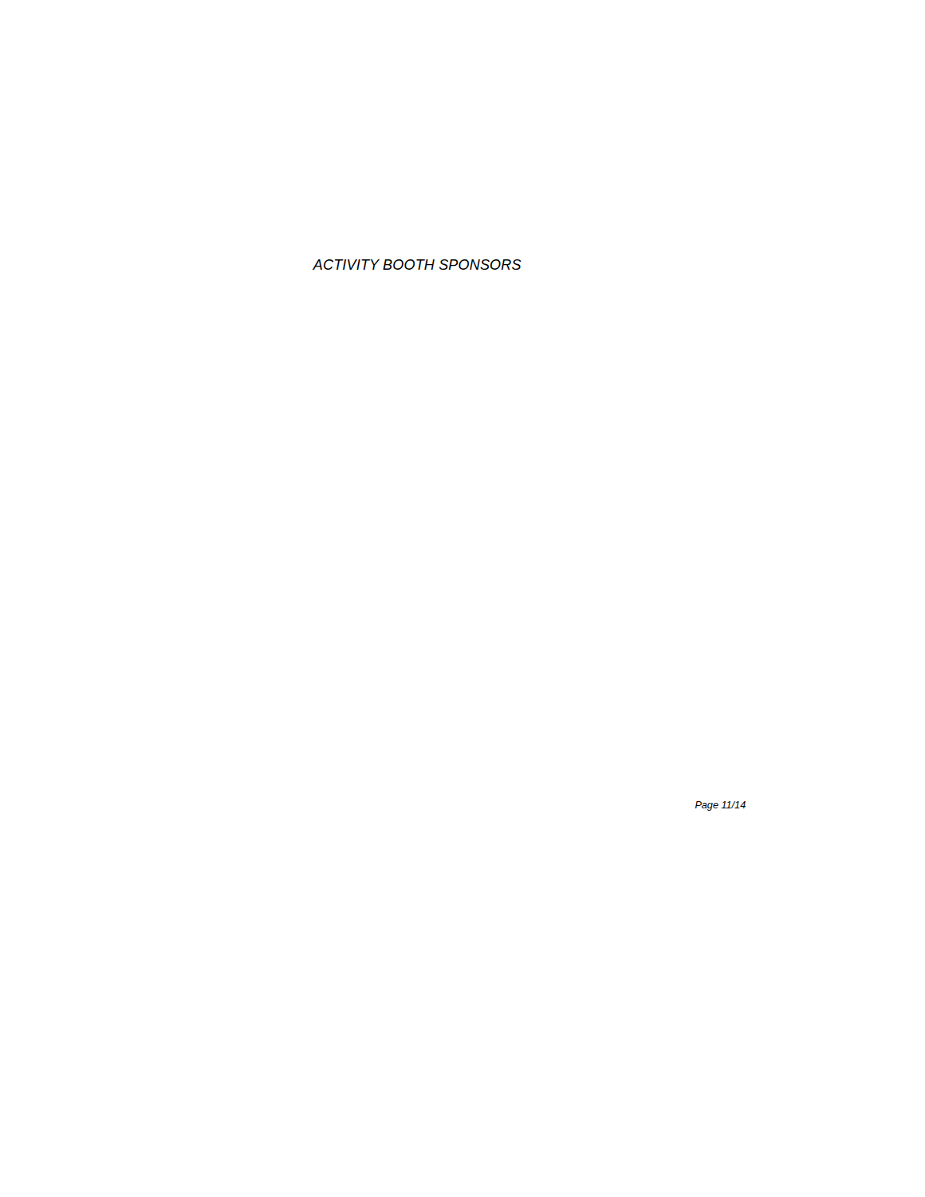ACTIVITY BOOTH SPONSORS
Page 11/14